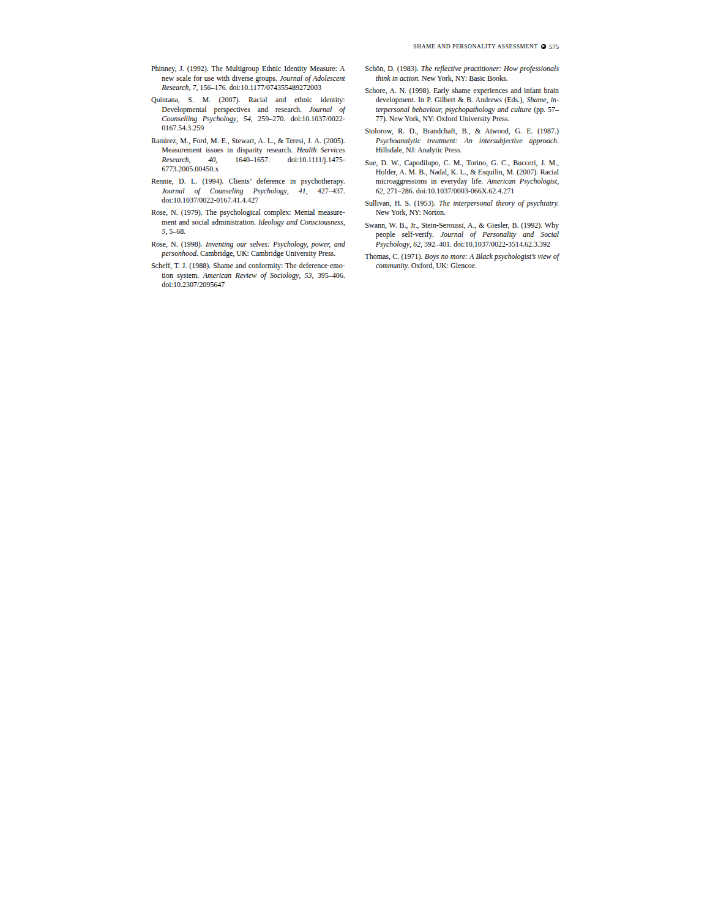Shame and Personality Assessment ➤ 575
Phinney, J. (1992). The Multigroup Ethnic Identity Measure: A new scale for use with diverse groups. Journal of Adolescent Research, 7, 156–176. doi:10.1177/074355489272003
Quintana, S. M. (2007). Racial and ethnic identity: Developmental perspectives and research. Journal of Counselling Psychology, 54, 259–270. doi:10.1037/0022-0167.54.3.259
Ramirez, M., Ford, M. E., Stewart, A. L., & Teresi, J. A. (2005). Measurement issues in disparity research. Health Services Research, 40, 1640–1657. doi:10.1111/j.1475-6773.2005.00450.x
Rennie, D. L. (1994). Clients’ deference in psychotherapy. Journal of Counseling Psychology, 41, 427–437. doi:10.1037/0022-0167.41.4.427
Rose, N. (1979). The psychological complex: Mental measurement and social administration. Ideology and Consciousness, 5, 5–68.
Rose, N. (1998). Inventing our selves: Psychology, power, and personhood. Cambridge, UK: Cambridge University Press.
Scheff, T. J. (1988). Shame and conformity: The deference-emotion system. American Review of Sociology, 53, 395–406. doi:10.2307/2095647
Schön, D. (1983). The reflective practitioner: How professionals think in action. New York, NY: Basic Books.
Schore, A. N. (1998). Early shame experiences and infant brain development. In P. Gilbert & B. Andrews (Eds.), Shame, interpersonal behaviour, psychopathology and culture (pp. 57–77). New York, NY: Oxford University Press.
Stolorow, R. D., Brandchaft, B., & Atwood, G. E. (1987.) Psychoanalytic treatment: An intersubjective approach. Hillsdale, NJ: Analytic Press.
Sue, D. W., Capodilupo, C. M., Torino, G. C., Bucceri, J. M., Holder, A. M. B., Nadal, K. L., & Esquilin, M. (2007). Racial microaggressions in everyday life. American Psychologist, 62, 271–286. doi:10.1037/0003-066X.62.4.271
Sullivan, H. S. (1953). The interpersonal theory of psychiatry. New York, NY: Norton.
Swann, W. B., Jr., Stein-Seroussi, A., & Giesler, B. (1992). Why people self-verify. Journal of Personality and Social Psychology, 62, 392–401. doi:10.1037/0022-3514.62.3.392
Thomas, C. (1971). Boys no more: A Black psychologist’s view of community. Oxford, UK: Glencoe.